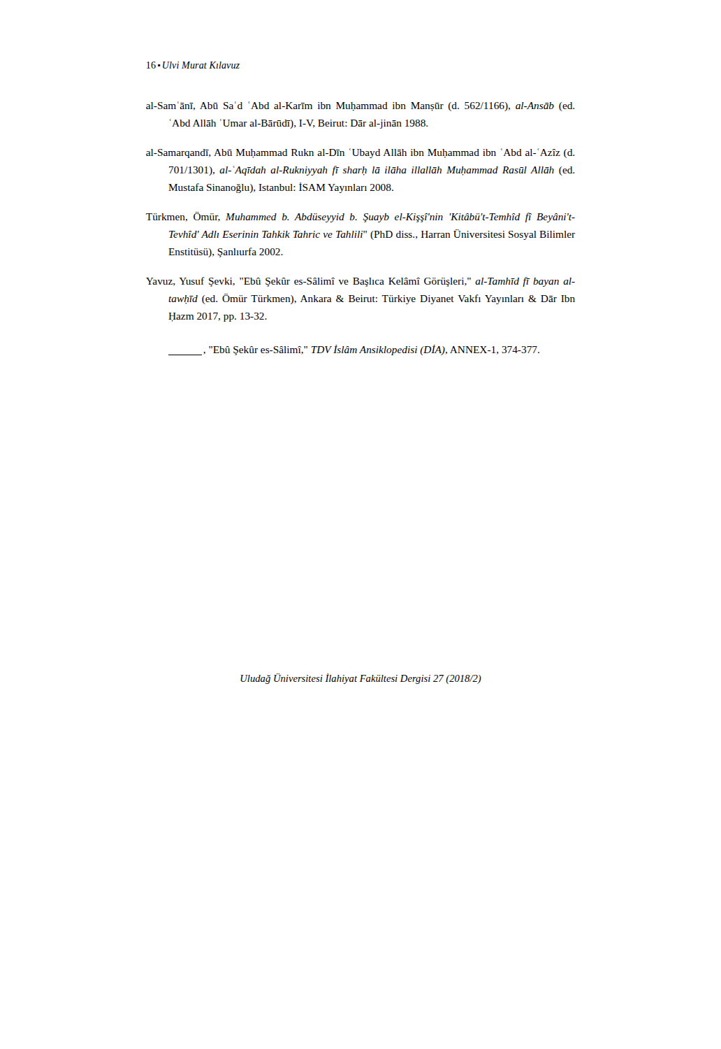16▪Ulvi Murat Kılavuz
al-Samʿānī, Abū Saʿd ʿAbd al-Karīm ibn Muḥammad ibn Manṣūr (d. 562/1166), al-Ansāb (ed. ʿAbd Allāh ʿUmar al-Bārūdī), I-V, Beirut: Dār al-jinān 1988.
al-Samarqandī, Abū Muḥammad Rukn al-Dīn ʿUbayd Allāh ibn Muḥammad ibn ʿAbd al-ʿAzîz (d. 701/1301), al-ʿAqīdah al-Rukniyyah fī sharḥ lā ilāha illallāh Muḥammad Rasūl Allāh (ed. Mustafa Sinanoğlu), Istanbul: İSAM Yayınları 2008.
Türkmen, Ömür, Muhammed b. Abdüseyyid b. Şuayb el-Kişşî'nin 'Kitâbü't-Temhîd fî Beyâni't-Tevhîd' Adlı Eserinin Tahkik Tahric ve Tahlili" (PhD diss., Harran Üniversitesi Sosyal Bilimler Enstitüsü), Şanlıurfa 2002.
Yavuz, Yusuf Şevki, "Ebû Şekûr es-Sâlimî ve Başlıca Kelâmî Görüşleri," al-Tamhīd fī bayan al-tawḥīd (ed. Ömür Türkmen), Ankara & Beirut: Türkiye Diyanet Vakfı Yayınları & Dār Ibn Ḥazm 2017, pp. 13-32.
, "Ebû Şekûr es-Sâlimî," TDV İslâm Ansiklopedisi (DİA), ANNEX-1, 374-377.
Uludağ Üniversitesi İlahiyat Fakültesi Dergisi 27 (2018/2)